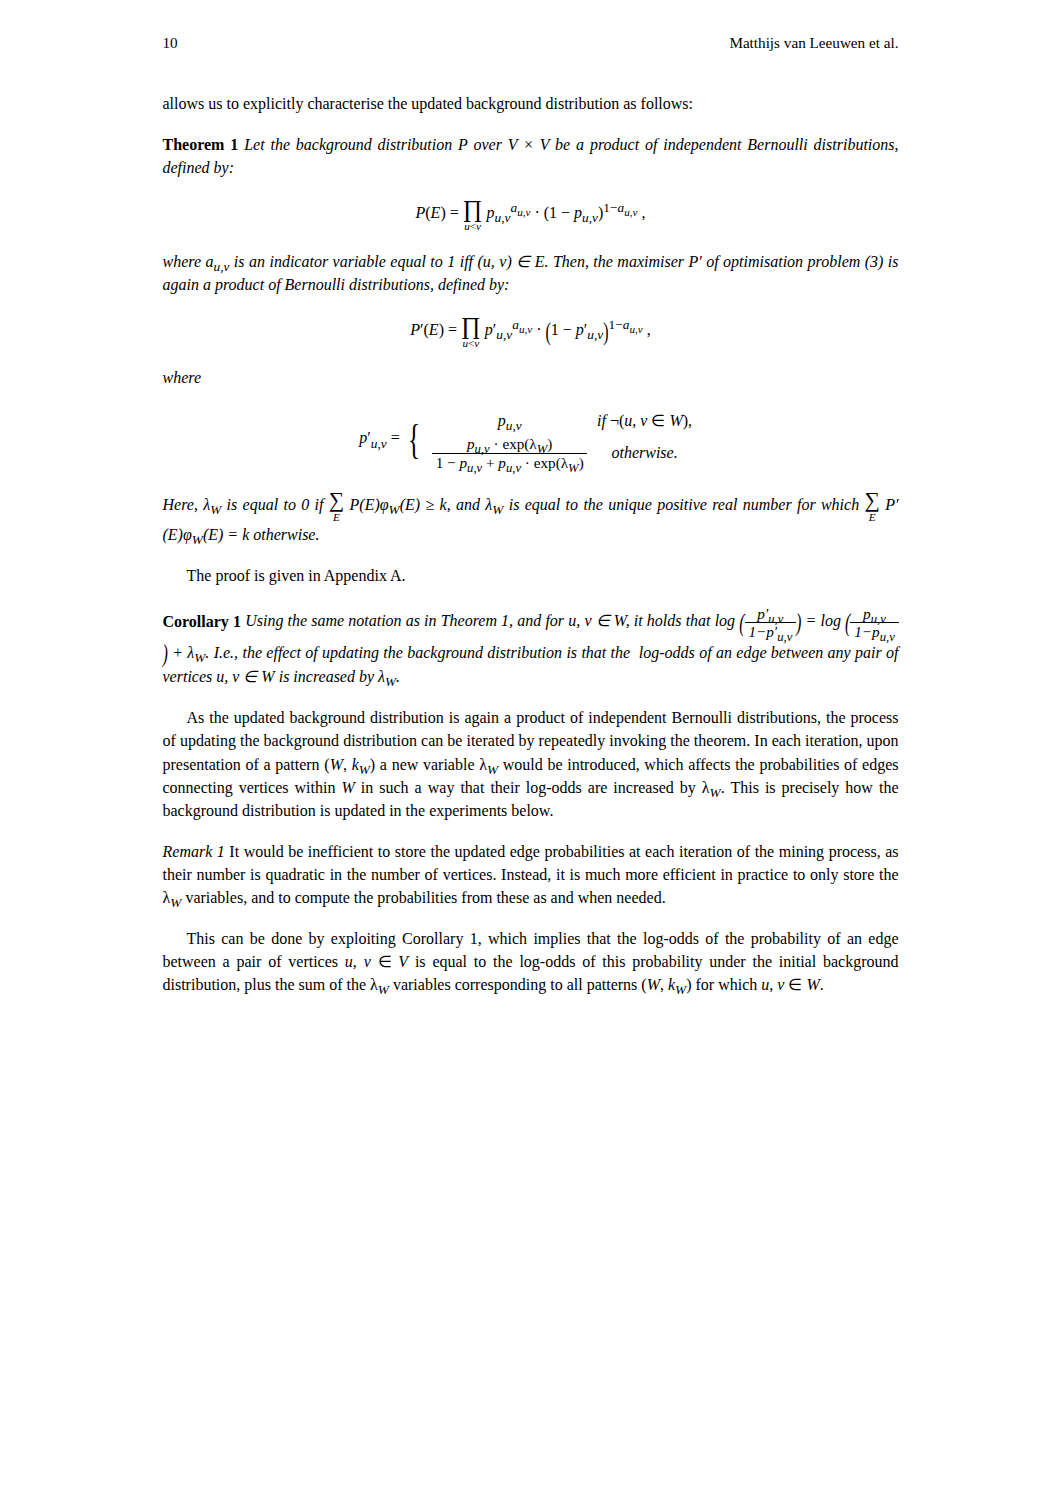10 Matthijs van Leeuwen et al.
allows us to explicitly characterise the updated background distribution as follows:
Theorem 1 Let the background distribution P over V × V be a product of independent Bernoulli distributions, defined by:
P(E) = ∏u<v pu,vau,v · (1 − pu,v)1−au,v ,
where au,v is an indicator variable equal to 1 iff (u, v) ∈ E. Then, the maximiser P′ of optimisation problem (3) is again a product of Bernoulli distributions, defined by:
P′(E) = ∏u<v p′u,vau,v · (1 − p′u,v)1−au,v ,
where
p′u,v = {
| p u , v | if ¬( u , v ∈ W ), |
| p u , v · exp(λ W ) 1 − p u , v + p u , v · exp(λ W ) | otherwise. |
Here, λW is equal to 0 if ∑E P(E)φW(E) ≥ k, and λW is equal to the unique positive real number for which ∑E P′(E)φW(E) = k otherwise.
The proof is given in Appendix A.
Corollary 1 Using the same notation as in Theorem 1, and for u, v ∈ W, it holds that log (p′u,v 1−p′u,v) = log (pu,v 1−pu,v) + λW. I.e., the effect of updating the background distribution is that the log-odds of an edge between any pair of vertices u, v ∈ W is increased by λW.
As the updated background distribution is again a product of independent Bernoulli distributions, the process of updating the background distribution can be iterated by repeatedly invoking the theorem. In each iteration, upon presentation of a pattern (W, kW) a new variable λW would be introduced, which affects the probabilities of edges connecting vertices within W in such a way that their log-odds are increased by λW. This is precisely how the background distribution is updated in the experiments below.
Remark 1 It would be inefficient to store the updated edge probabilities at each iteration of the mining process, as their number is quadratic in the number of vertices. Instead, it is much more efficient in practice to only store the λW variables, and to compute the probabilities from these as and when needed.
This can be done by exploiting Corollary 1, which implies that the log-odds of the probability of an edge between a pair of vertices u, v ∈ V is equal to the log-odds of this probability under the initial background distribution, plus the sum of the λW variables corresponding to all patterns (W, kW) for which u, v ∈ W.